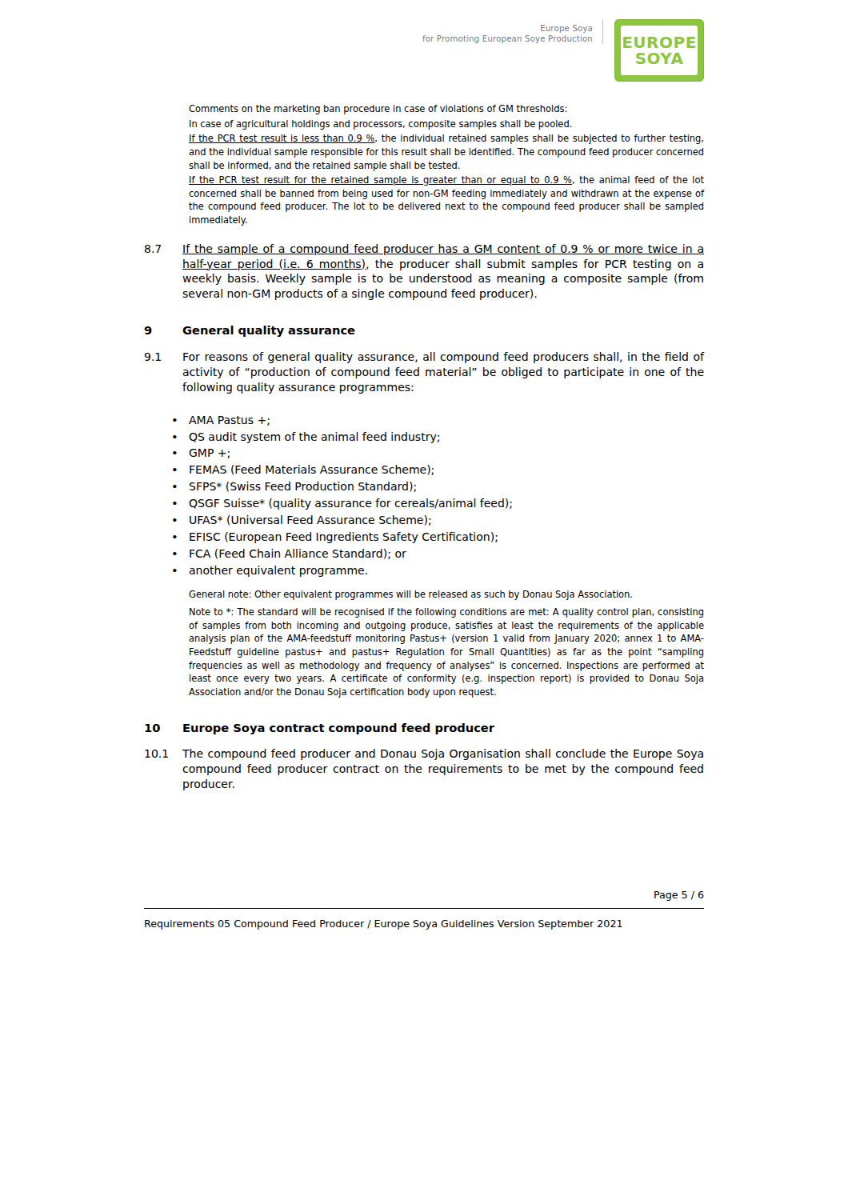Europe Soya
for Promoting European Soye Production
EUROPE SOYA
Comments on the marketing ban procedure in case of violations of GM thresholds:
In case of agricultural holdings and processors, composite samples shall be pooled.
If the PCR test result is less than 0.9 %, the individual retained samples shall be subjected to further testing, and the individual sample responsible for this result shall be identified. The compound feed producer concerned shall be informed, and the retained sample shall be tested.
If the PCR test result for the retained sample is greater than or equal to 0.9 %, the animal feed of the lot concerned shall be banned from being used for non-GM feeding immediately and withdrawn at the expense of the compound feed producer. The lot to be delivered next to the compound feed producer shall be sampled immediately.
8.7
If the sample of a compound feed producer has a GM content of 0.9 % or more twice in a half-year period (i.e. 6 months), the producer shall submit samples for PCR testing on a weekly basis. Weekly sample is to be understood as meaning a composite sample (from several non-GM products of a single compound feed producer).
9 General quality assurance
9.1
For reasons of general quality assurance, all compound feed producers shall, in the field of activity of “production of compound feed material” be obliged to participate in one of the following quality assurance programmes:
AMA Pastus +;
QS audit system of the animal feed industry;
GMP +;
FEMAS (Feed Materials Assurance Scheme);
SFPS* (Swiss Feed Production Standard);
QSGF Suisse* (quality assurance for cereals/animal feed);
UFAS* (Universal Feed Assurance Scheme);
EFISC (European Feed Ingredients Safety Certification);
FCA (Feed Chain Alliance Standard); or
another equivalent programme.
General note: Other equivalent programmes will be released as such by Donau Soja Association.
Note to *: The standard will be recognised if the following conditions are met: A quality control plan, consisting of samples from both incoming and outgoing produce, satisfies at least the requirements of the applicable analysis plan of the AMA-feedstuff monitoring Pastus+ (version 1 valid from January 2020; annex 1 to AMA-Feedstuff guideline pastus+ and pastus+ Regulation for Small Quantities) as far as the point “sampling frequencies as well as methodology and frequency of analyses” is concerned. Inspections are performed at least once every two years. A certificate of conformity (e.g. inspection report) is provided to Donau Soja Association and/or the Donau Soja certification body upon request.
10 Europe Soya contract compound feed producer
10.1
The compound feed producer and Donau Soja Organisation shall conclude the Europe Soya compound feed producer contract on the requirements to be met by the compound feed producer.
Page 5 / 6
Requirements 05 Compound Feed Producer / Europe Soya Guidelines Version September 2021